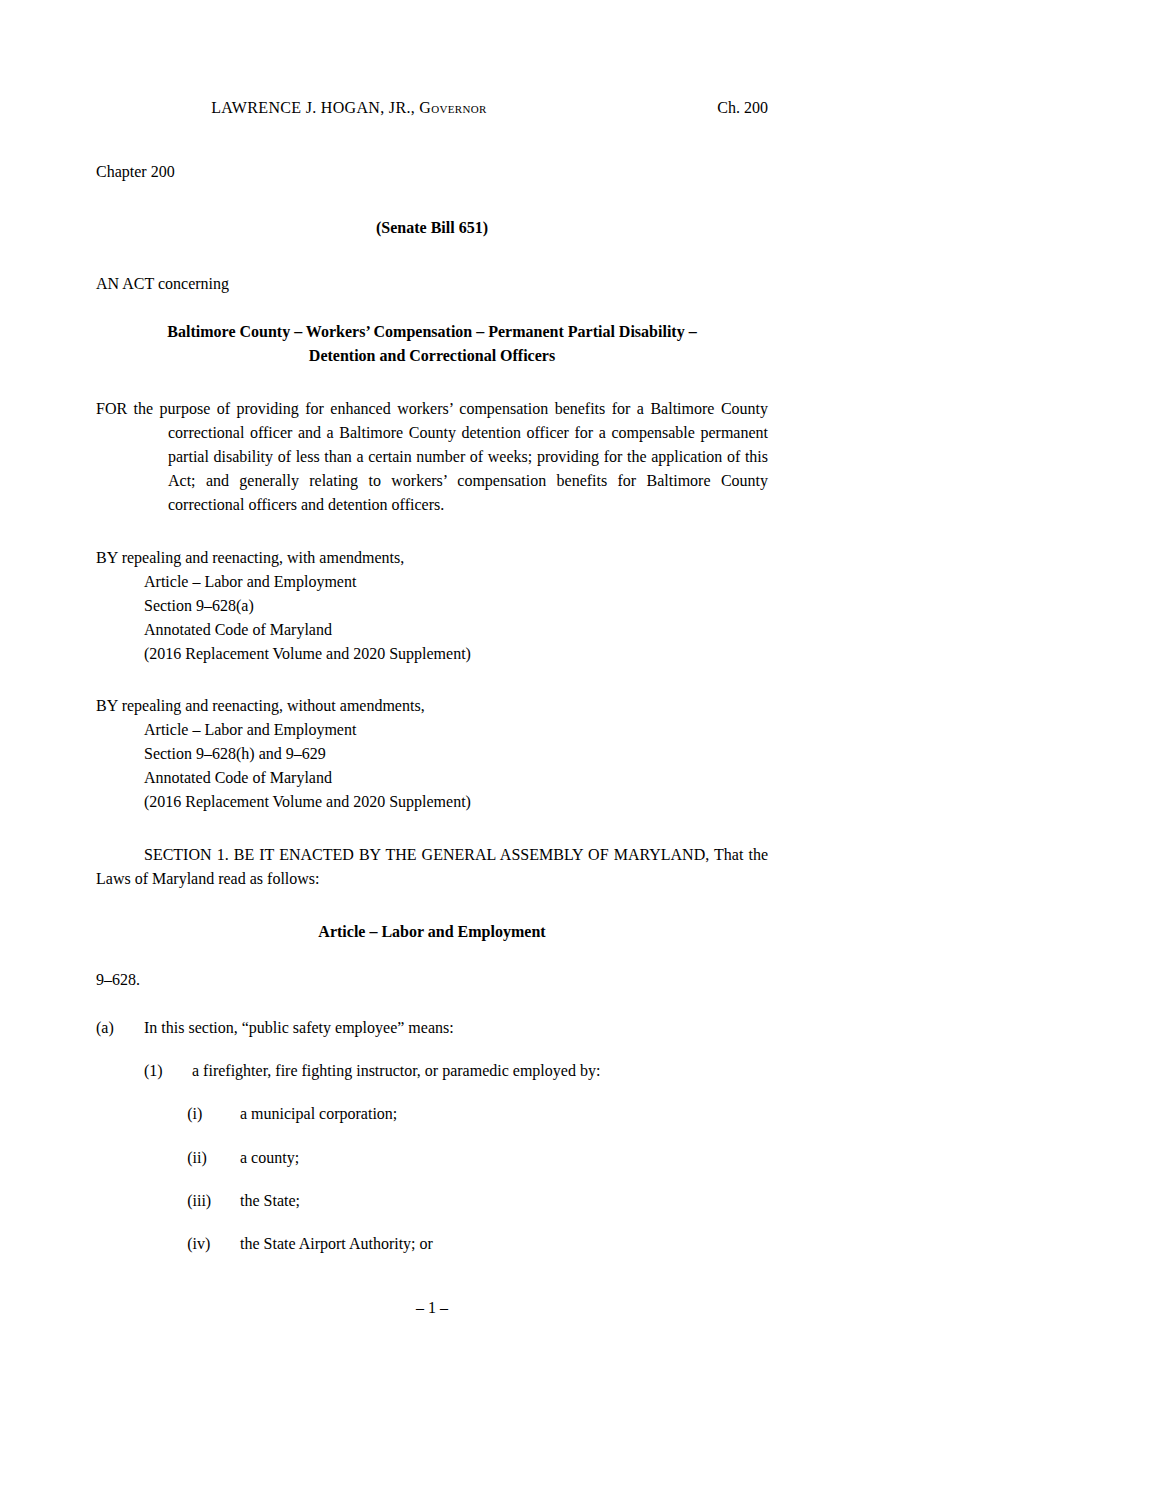LAWRENCE J. HOGAN, JR., Governor Ch. 200
Chapter 200
(Senate Bill 651)
AN ACT concerning
Baltimore County – Workers’ Compensation – Permanent Partial Disability – Detention and Correctional Officers
FOR the purpose of providing for enhanced workers’ compensation benefits for a Baltimore County correctional officer and a Baltimore County detention officer for a compensable permanent partial disability of less than a certain number of weeks; providing for the application of this Act; and generally relating to workers’ compensation benefits for Baltimore County correctional officers and detention officers.
BY repealing and reenacting, with amendments, Article – Labor and Employment Section 9–628(a) Annotated Code of Maryland (2016 Replacement Volume and 2020 Supplement)
BY repealing and reenacting, without amendments, Article – Labor and Employment Section 9–628(h) and 9–629 Annotated Code of Maryland (2016 Replacement Volume and 2020 Supplement)
SECTION 1. BE IT ENACTED BY THE GENERAL ASSEMBLY OF MARYLAND, That the Laws of Maryland read as follows:
Article – Labor and Employment
9–628.
(a) In this section, “public safety employee” means:
(1) a firefighter, fire fighting instructor, or paramedic employed by:
(i) a municipal corporation;
(ii) a county;
(iii) the State;
(iv) the State Airport Authority; or
– 1 –